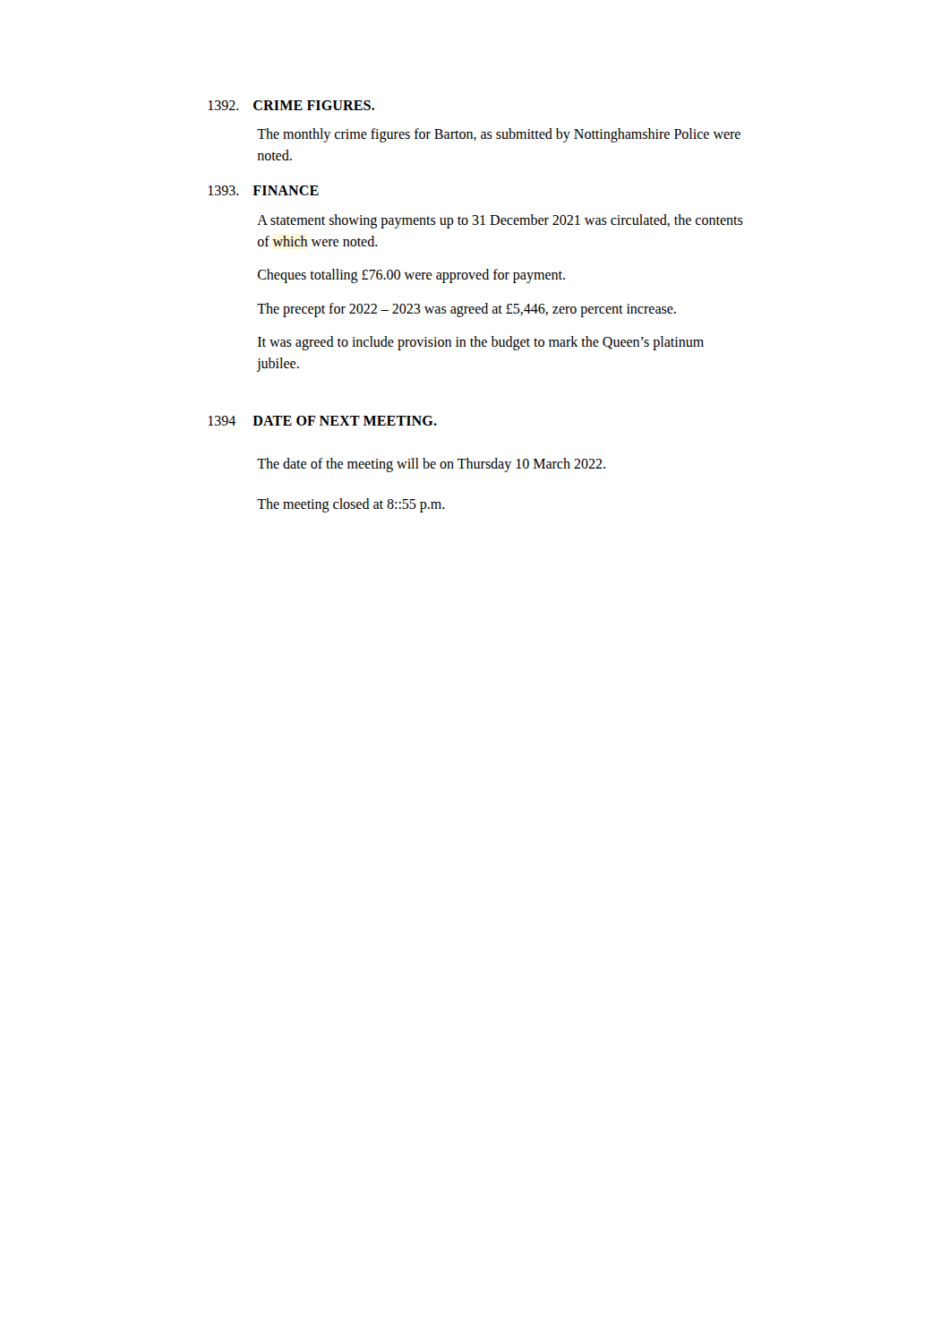1392. CRIME FIGURES.
The monthly crime figures for Barton, as submitted by Nottinghamshire Police were noted.
1393. FINANCE
A statement showing payments up to 31 December 2021 was circulated, the contents of which were noted.
Cheques totalling £76.00 were approved for payment.
The precept for 2022 – 2023 was agreed at £5,446, zero percent increase.
It was agreed to include provision in the budget to mark the Queen’s platinum jubilee.
1394 DATE OF NEXT MEETING.
The date of the meeting will be on Thursday 10 March 2022.
The meeting closed at 8::55 p.m.